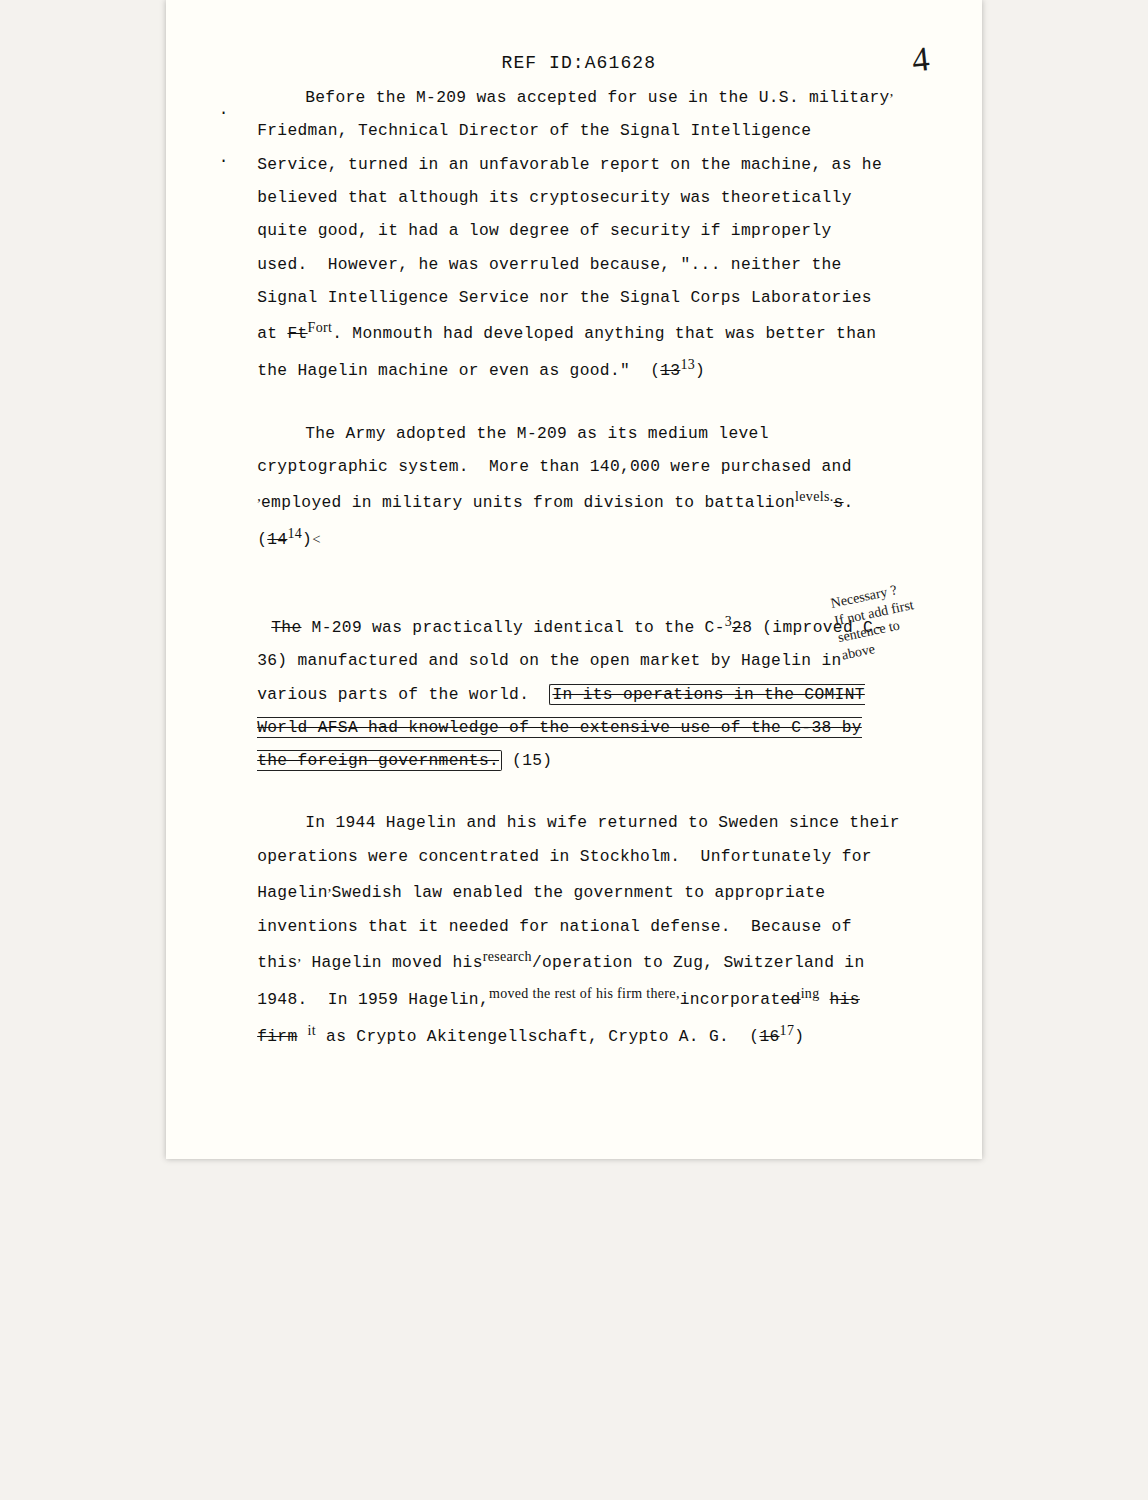REF ID:A61628
4
. .
Before the M-209 was accepted for use in the U.S. military, Friedman, Technical Director of the Signal Intelligence Service, turned in an unfavorable report on the machine, as he believed that although its cryptosecurity was theoretically quite good, it had a low degree of security if improperly used. However, he was overruled because, "... neither the Signal Intelligence Service nor the Signal Corps Laboratories at Ft Fort. Monmouth had developed anything that was better than the Hagelin machine or even as good." (1313)
The Army adopted the M-209 as its medium level cryptographic system. More than 140,000 were purchased and , employed in military units from division to battalionlevels. s. (1414)<
The M-209 was practically identical to the C-328 (improved C-36) manufactured and sold on the open market by Hagelin in various parts of the world. In its operations in the COMINT World AFSA had knowledge of the extensive use of the C-38 by the foreign governments. (15)
Necessary ?
If not add first
sentence to
above
In 1944 Hagelin and his wife returned to Sweden since their operations were concentrated in Stockholm. Unfortunately for Hagelin, Swedish law enabled the government to appropriate inventions that it needed for national defense. Because of this, Hagelin moved hisresearch/operation to Zug, Switzerland in 1948. In 1959 Hagelin, moved the rest of his firm there, incorporated ing his firm it as Crypto Akitengellschaft, Crypto A. G. (1617)